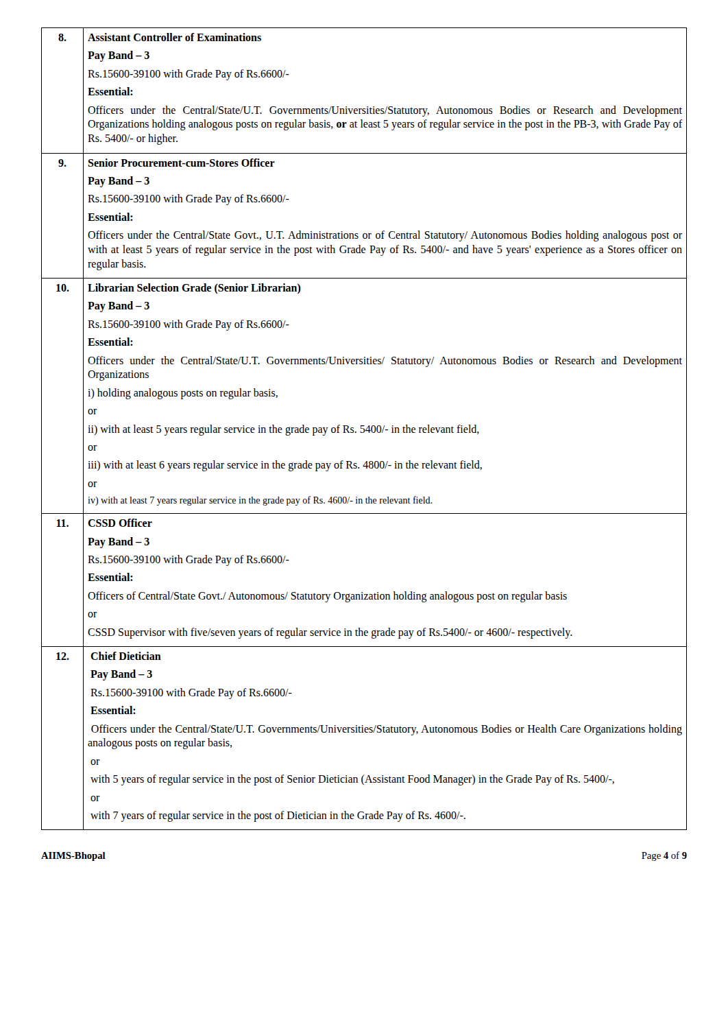| 8. | Assistant Controller of Examinations Pay Band – 3 Rs.15600-39100 with Grade Pay of Rs.6600/- Essential: Officers under the Central/State/U.T. Governments/Universities/Statutory, Autonomous Bodies or Research and Development Organizations holding analogous posts on regular basis, or at least 5 years of regular service in the post in the PB-3, with Grade Pay of Rs. 5400/- or higher. |
| 9. | Senior Procurement-cum-Stores Officer Pay Band – 3 Rs.15600-39100 with Grade Pay of Rs.6600/- Essential: Officers under the Central/State Govt., U.T. Administrations or of Central Statutory/ Autonomous Bodies holding analogous post or with at least 5 years of regular service in the post with Grade Pay of Rs. 5400/- and have 5 years' experience as a Stores officer on regular basis. |
| 10. | Librarian Selection Grade (Senior Librarian) Pay Band – 3 Rs.15600-39100 with Grade Pay of Rs.6600/- Essential: Officers under the Central/State/U.T. Governments/Universities/ Statutory/ Autonomous Bodies or Research and Development Organizations i) holding analogous posts on regular basis, or ii) with at least 5 years regular service in the grade pay of Rs. 5400/- in the relevant field, or iii) with at least 6 years regular service in the grade pay of Rs. 4800/- in the relevant field, or iv) with at least 7 years regular service in the grade pay of Rs. 4600/- in the relevant field. |
| 11. | CSSD Officer Pay Band – 3 Rs.15600-39100 with Grade Pay of Rs.6600/- Essential: Officers of Central/State Govt./ Autonomous/ Statutory Organization holding analogous post on regular basis or CSSD Supervisor with five/seven years of regular service in the grade pay of Rs.5400/- or 4600/- respectively. |
| 12. | Chief Dietician Pay Band – 3 Rs.15600-39100 with Grade Pay of Rs.6600/- Essential: Officers under the Central/State/U.T. Governments/Universities/Statutory, Autonomous Bodies or Health Care Organizations holding analogous posts on regular basis, or with 5 years of regular service in the post of Senior Dietician (Assistant Food Manager) in the Grade Pay of Rs. 5400/-, or with 7 years of regular service in the post of Dietician in the Grade Pay of Rs. 4600/-. |
AIIMS-Bhopal
Page 4 of 9